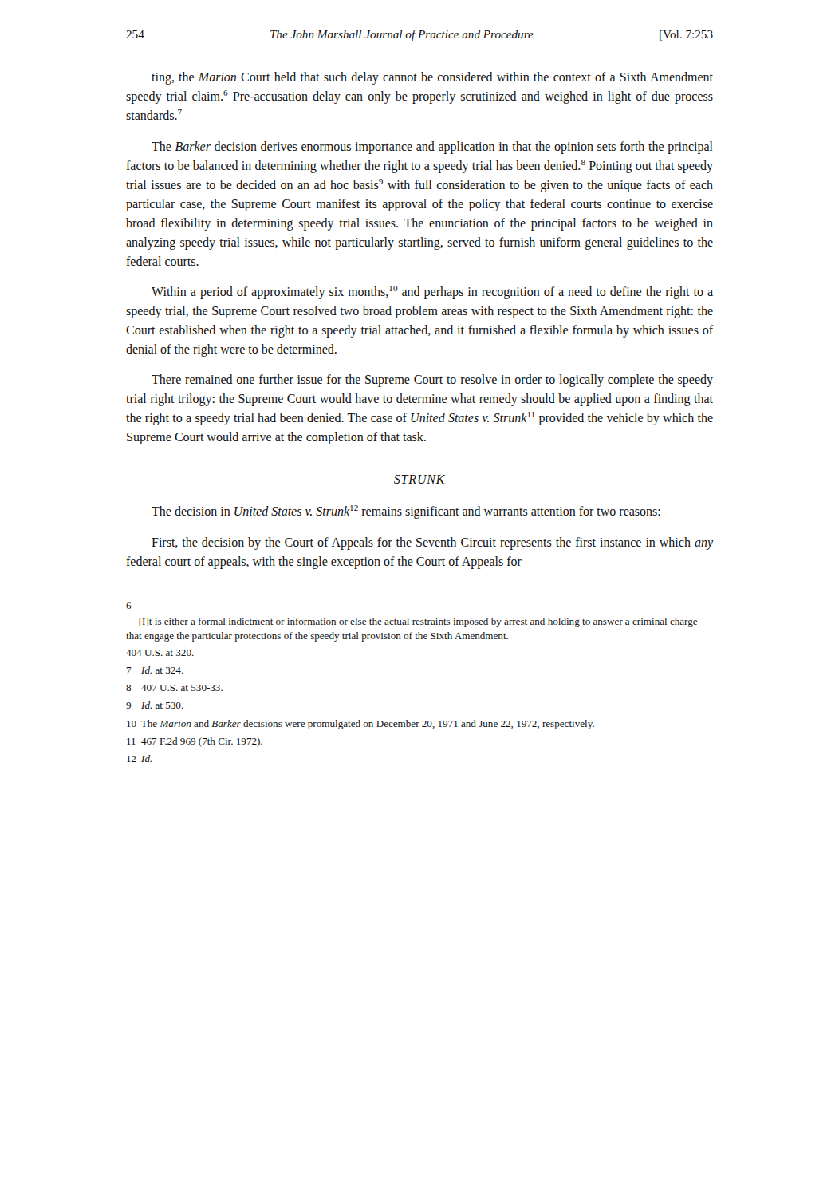254 The John Marshall Journal of Practice and Procedure [Vol. 7:253
ting, the Marion Court held that such delay cannot be considered within the context of a Sixth Amendment speedy trial claim.6 Pre-accusation delay can only be properly scrutinized and weighed in light of due process standards.7
The Barker decision derives enormous importance and application in that the opinion sets forth the principal factors to be balanced in determining whether the right to a speedy trial has been denied.8 Pointing out that speedy trial issues are to be decided on an ad hoc basis9 with full consideration to be given to the unique facts of each particular case, the Supreme Court manifest its approval of the policy that federal courts continue to exercise broad flexibility in determining speedy trial issues. The enunciation of the principal factors to be weighed in analyzing speedy trial issues, while not particularly startling, served to furnish uniform general guidelines to the federal courts.
Within a period of approximately six months,10 and perhaps in recognition of a need to define the right to a speedy trial, the Supreme Court resolved two broad problem areas with respect to the Sixth Amendment right: the Court established when the right to a speedy trial attached, and it furnished a flexible formula by which issues of denial of the right were to be determined.
There remained one further issue for the Supreme Court to resolve in order to logically complete the speedy trial right trilogy: the Supreme Court would have to determine what remedy should be applied upon a finding that the right to a speedy trial had been denied. The case of United States v. Strunk11 provided the vehicle by which the Supreme Court would arrive at the completion of that task.
STRUNK
The decision in United States v. Strunk12 remains significant and warrants attention for two reasons:
First, the decision by the Court of Appeals for the Seventh Circuit represents the first instance in which any federal court of appeals, with the single exception of the Court of Appeals for
6
[I]t is either a formal indictment or information or else the actual restraints imposed by arrest and holding to answer a criminal charge that engage the particular protections of the speedy trial provision of the Sixth Amendment.
404 U.S. at 320.
7 Id. at 324.
8 407 U.S. at 530-33.
9 Id. at 530.
10 The Marion and Barker decisions were promulgated on December 20, 1971 and June 22, 1972, respectively.
11 467 F.2d 969 (7th Cir. 1972).
12 Id.